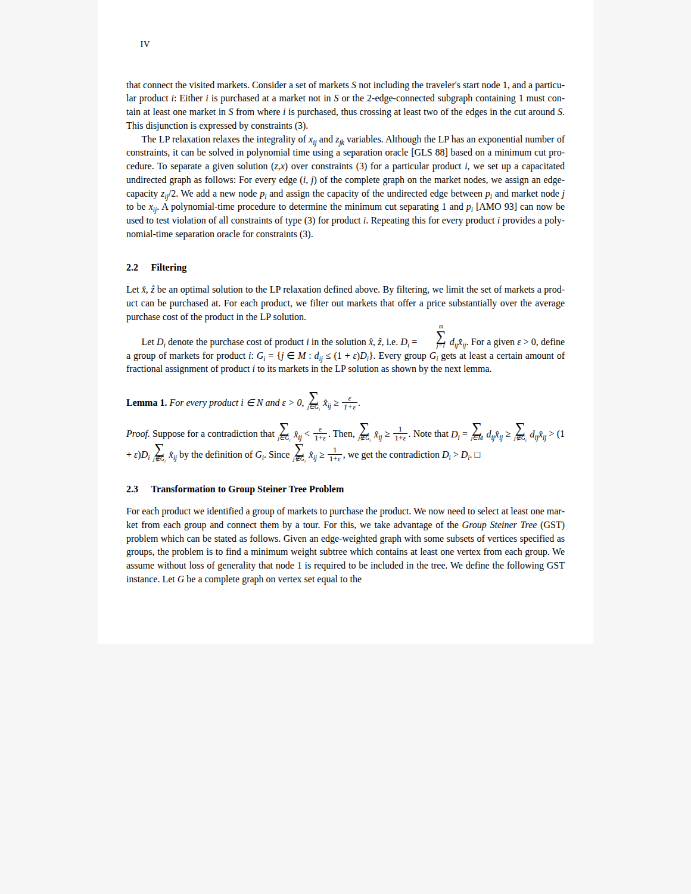IV
that connect the visited markets. Consider a set of markets S not including the traveler's start node 1, and a particular product i: Either i is purchased at a market not in S or the 2-edge-connected subgraph containing 1 must contain at least one market in S from where i is purchased, thus crossing at least two of the edges in the cut around S. This disjunction is expressed by constraints (3).
The LP relaxation relaxes the integrality of xij and zjk variables. Although the LP has an exponential number of constraints, it can be solved in polynomial time using a separation oracle [GLS 88] based on a minimum cut procedure. To separate a given solution (z,x) over constraints (3) for a particular product i, we set up a capacitated undirected graph as follows: For every edge (i, j) of the complete graph on the market nodes, we assign an edge-capacity zij/2. We add a new node pi and assign the capacity of the undirected edge between pi and market node j to be xij. A polynomial-time procedure to determine the minimum cut separating 1 and pi [AMO 93] can now be used to test violation of all constraints of type (3) for product i. Repeating this for every product i provides a polynomial-time separation oracle for constraints (3).
2.2 Filtering
Let x̂, ẑ be an optimal solution to the LP relaxation defined above. By filtering, we limit the set of markets a product can be purchased at. For each product, we filter out markets that offer a price substantially over the average purchase cost of the product in the LP solution.
Let Di denote the purchase cost of product i in the solution x̂, ẑ, i.e. Di = m∑j=1 dijx̂ij. For a given ε > 0, define a group of markets for product i: Gi = {j ∈ M : dij ≤ (1 + ε)Di}. Every group Gi gets at least a certain amount of fractional assignment of product i to its markets in the LP solution as shown by the next lemma.
Lemma 1. For every product i ∈ N and ε > 0, ∑j∈Gi x̂ij ≥ ε 1+ε.
Proof. Suppose for a contradiction that ∑j∈Gi x̂ij < ε 1+ε. Then, ∑j∉Gi x̂ij ≥ 11+ε. Note that Di = ∑j∈M dijx̂ij ≥ ∑j∉Gi dijx̂ij > (1 + ε)Di ∑j∉Gi x̂ij by the definition of Gi. Since ∑j∉Gi x̂ij ≥ 11+ε, we get the contradiction Di > Di. □
2.3 Transformation to Group Steiner Tree Problem
For each product we identified a group of markets to purchase the product. We now need to select at least one market from each group and connect them by a tour. For this, we take advantage of the Group Steiner Tree (GST) problem which can be stated as follows. Given an edge-weighted graph with some subsets of vertices specified as groups, the problem is to find a minimum weight subtree which contains at least one vertex from each group. We assume without loss of generality that node 1 is required to be included in the tree. We define the following GST instance. Let G be a complete graph on vertex set equal to the